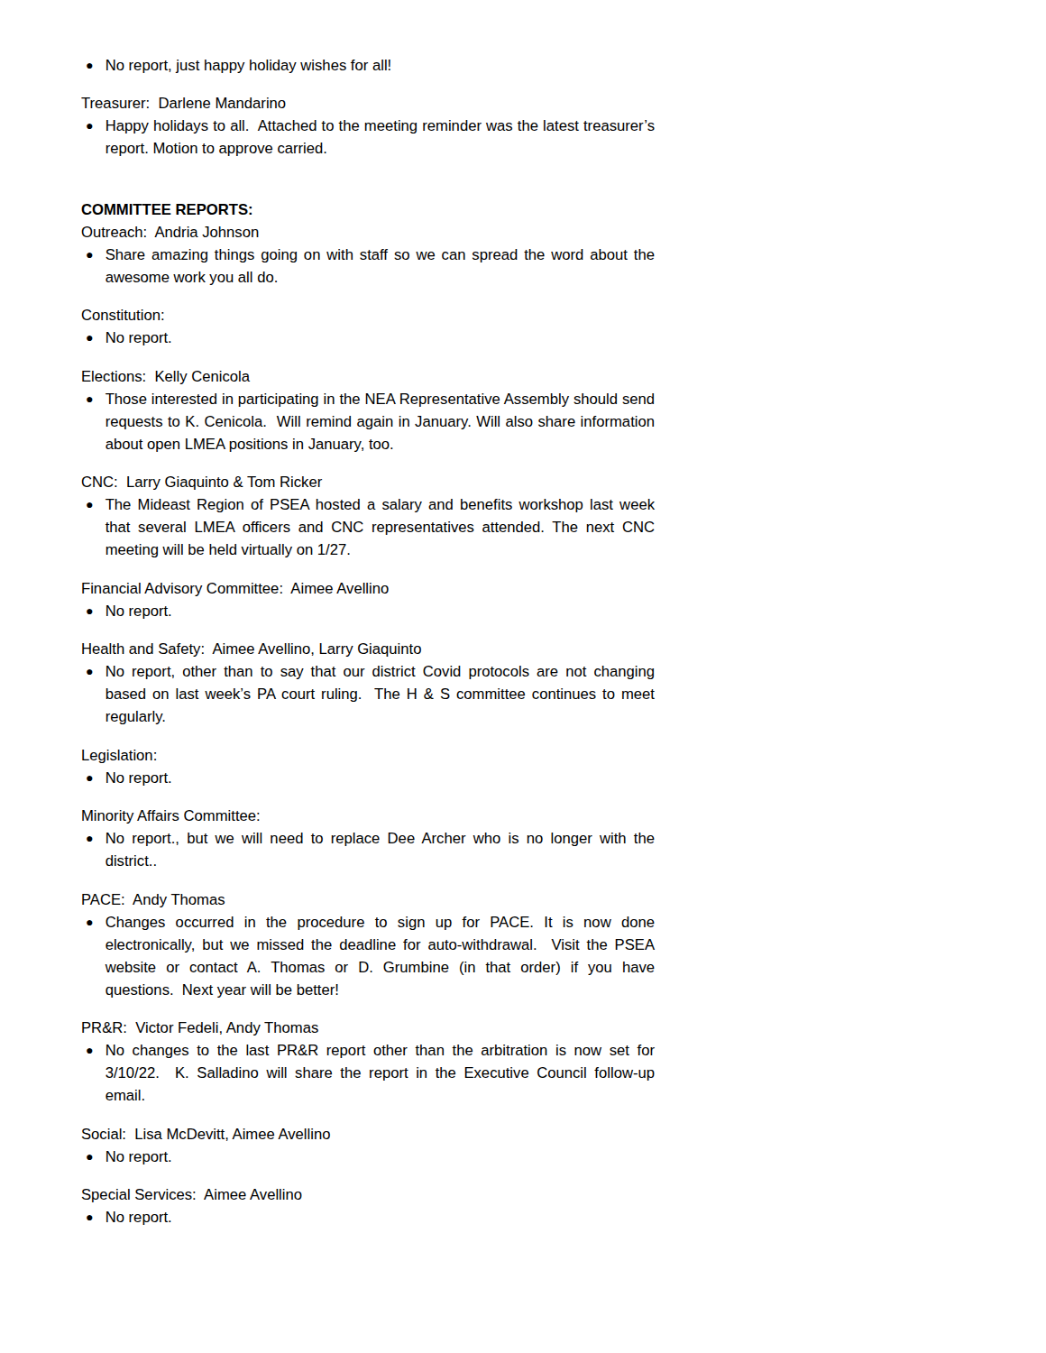No report, just happy holiday wishes for all!
Treasurer: Darlene Mandarino
Happy holidays to all. Attached to the meeting reminder was the latest treasurer’s report. Motion to approve carried.
COMMITTEE REPORTS:
Outreach: Andria Johnson
Share amazing things going on with staff so we can spread the word about the awesome work you all do.
Constitution:
No report.
Elections: Kelly Cenicola
Those interested in participating in the NEA Representative Assembly should send requests to K. Cenicola. Will remind again in January. Will also share information about open LMEA positions in January, too.
CNC: Larry Giaquinto & Tom Ricker
The Mideast Region of PSEA hosted a salary and benefits workshop last week that several LMEA officers and CNC representatives attended. The next CNC meeting will be held virtually on 1/27.
Financial Advisory Committee: Aimee Avellino
No report.
Health and Safety: Aimee Avellino, Larry Giaquinto
No report, other than to say that our district Covid protocols are not changing based on last week’s PA court ruling. The H & S committee continues to meet regularly.
Legislation:
No report.
Minority Affairs Committee:
No report., but we will need to replace Dee Archer who is no longer with the district..
PACE: Andy Thomas
Changes occurred in the procedure to sign up for PACE. It is now done electronically, but we missed the deadline for auto-withdrawal. Visit the PSEA website or contact A. Thomas or D. Grumbine (in that order) if you have questions. Next year will be better!
PR&R: Victor Fedeli, Andy Thomas
No changes to the last PR&R report other than the arbitration is now set for 3/10/22. K. Salladino will share the report in the Executive Council follow-up email.
Social: Lisa McDevitt, Aimee Avellino
No report.
Special Services: Aimee Avellino
No report.